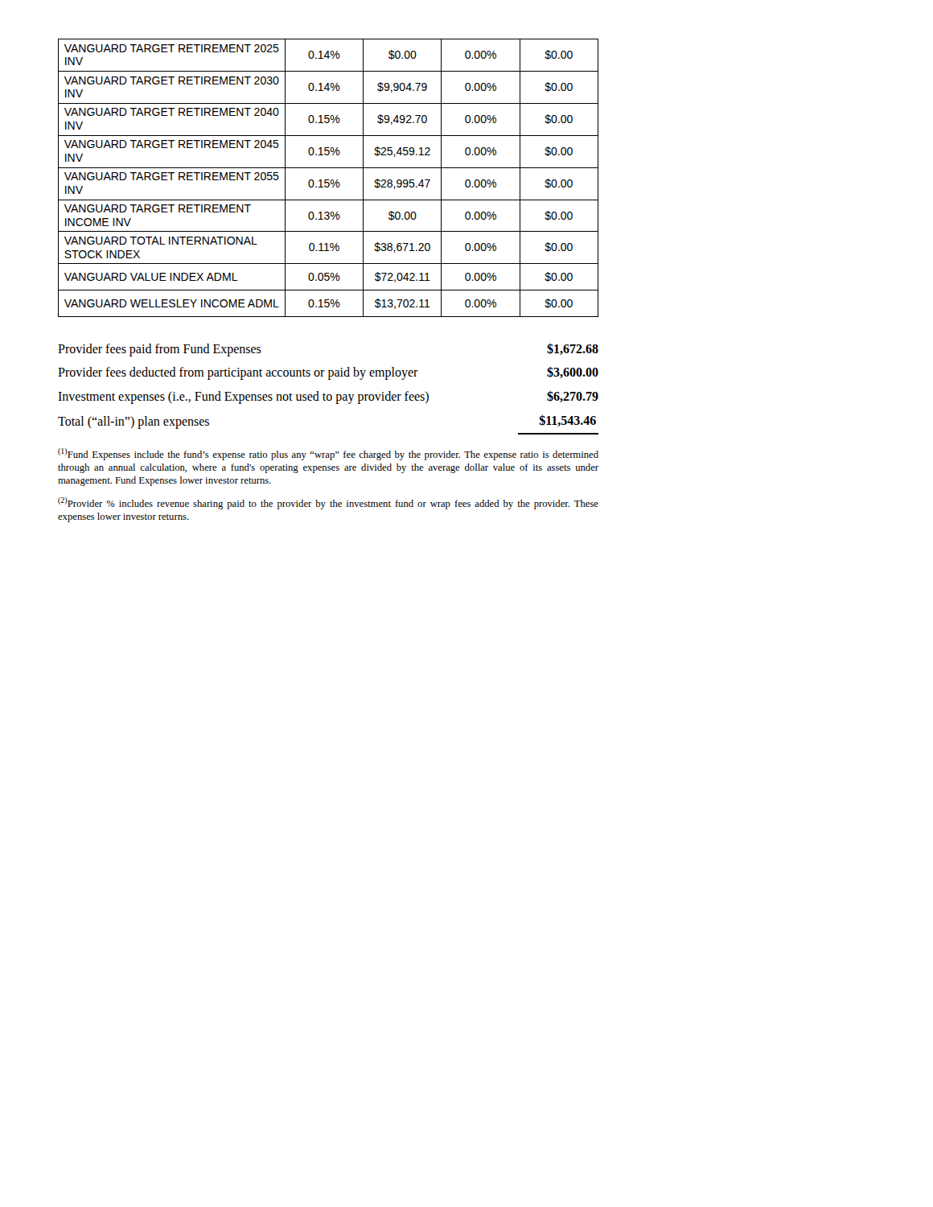| VANGUARD TARGET RETIREMENT 2025 INV | 0.14% | $0.00 | 0.00% | $0.00 |
| VANGUARD TARGET RETIREMENT 2030 INV | 0.14% | $9,904.79 | 0.00% | $0.00 |
| VANGUARD TARGET RETIREMENT 2040 INV | 0.15% | $9,492.70 | 0.00% | $0.00 |
| VANGUARD TARGET RETIREMENT 2045 INV | 0.15% | $25,459.12 | 0.00% | $0.00 |
| VANGUARD TARGET RETIREMENT 2055 INV | 0.15% | $28,995.47 | 0.00% | $0.00 |
| VANGUARD TARGET RETIREMENT INCOME INV | 0.13% | $0.00 | 0.00% | $0.00 |
| VANGUARD TOTAL INTERNATIONAL STOCK INDEX | 0.11% | $38,671.20 | 0.00% | $0.00 |
| VANGUARD VALUE INDEX ADML | 0.05% | $72,042.11 | 0.00% | $0.00 |
| VANGUARD WELLESLEY INCOME ADML | 0.15% | $13,702.11 | 0.00% | $0.00 |
| Provider fees paid from Fund Expenses | $1,672.68 |
| Provider fees deducted from participant accounts or paid by employer | $3,600.00 |
| Investment expenses (i.e., Fund Expenses not used to pay provider fees) | $6,270.79 |
| Total (“all-in”) plan expenses | $11,543.46 |
(1)Fund Expenses include the fund’s expense ratio plus any “wrap” fee charged by the provider. The expense ratio is determined through an annual calculation, where a fund's operating expenses are divided by the average dollar value of its assets under management. Fund Expenses lower investor returns.
(2)Provider % includes revenue sharing paid to the provider by the investment fund or wrap fees added by the provider. These expenses lower investor returns.